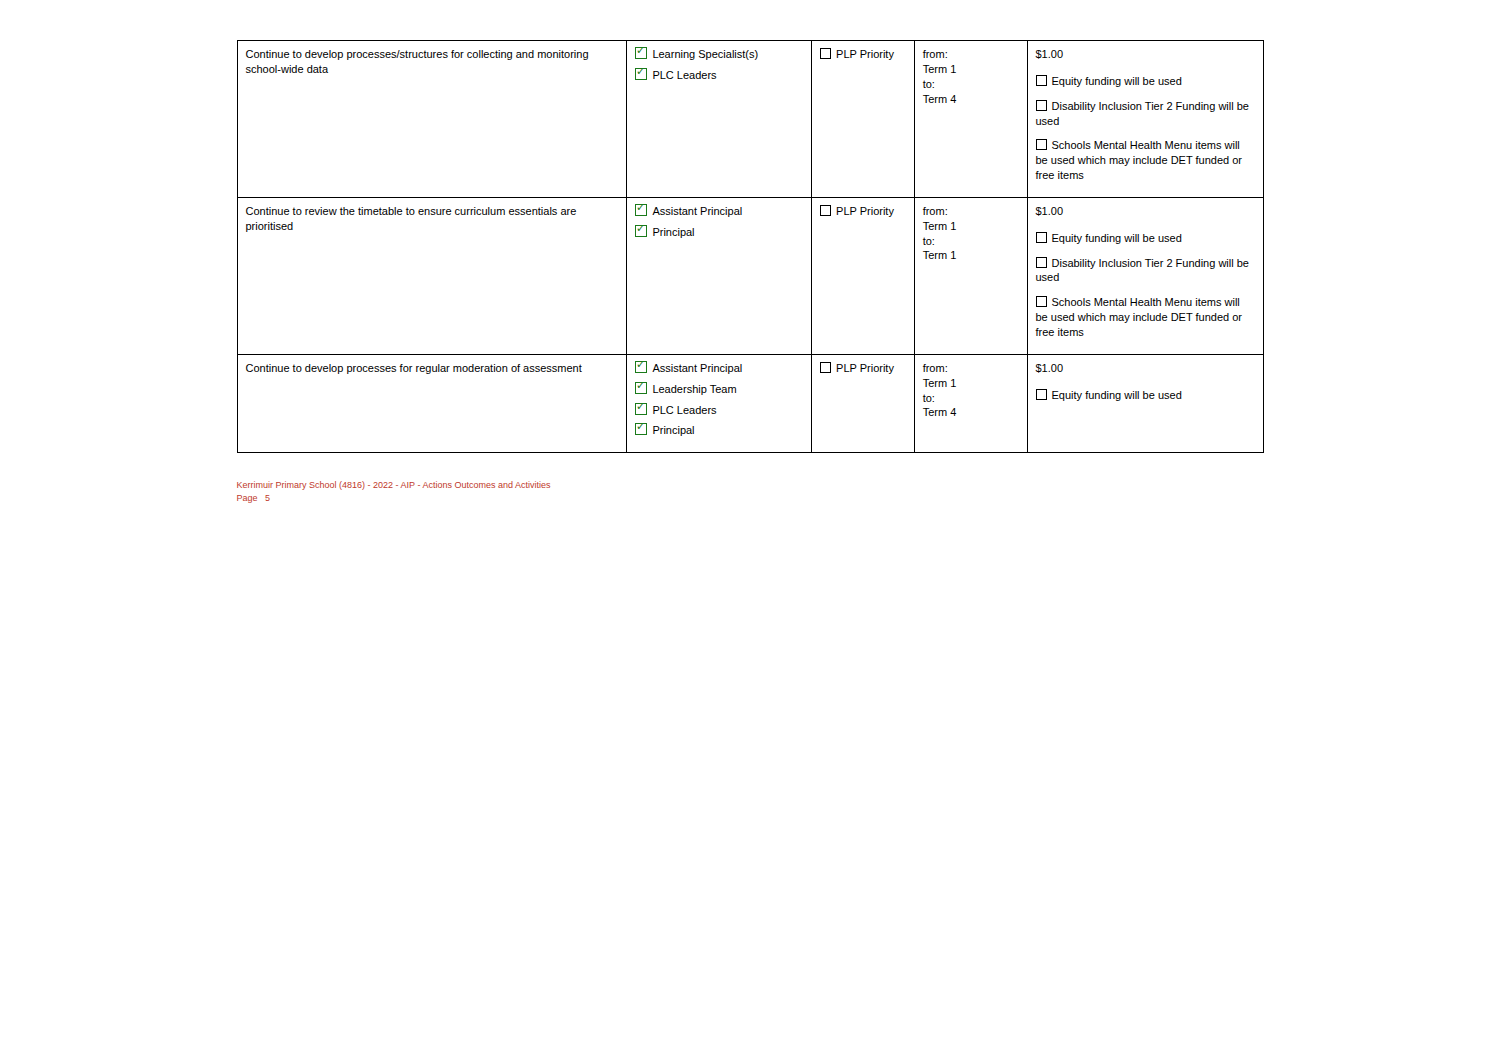| Continue to develop processes/structures for collecting and monitoring school-wide data | Learning Specialist(s) PLC Leaders | PLP Priority | from: Term 1 to: Term 4 | $1.00 Equity funding will be used Disability Inclusion Tier 2 Funding will be used Schools Mental Health Menu items will be used which may include DET funded or free items |
| Continue to review the timetable to ensure curriculum essentials are prioritised | Assistant Principal Principal | PLP Priority | from: Term 1 to: Term 1 | $1.00 Equity funding will be used Disability Inclusion Tier 2 Funding will be used Schools Mental Health Menu items will be used which may include DET funded or free items |
| Continue to develop processes for regular moderation of assessment | Assistant Principal Leadership Team PLC Leaders Principal | PLP Priority | from: Term 1 to: Term 4 | $1.00 Equity funding will be used |
Kerrimuir Primary School (4816) - 2022 - AIP - Actions Outcomes and Activities Page 5